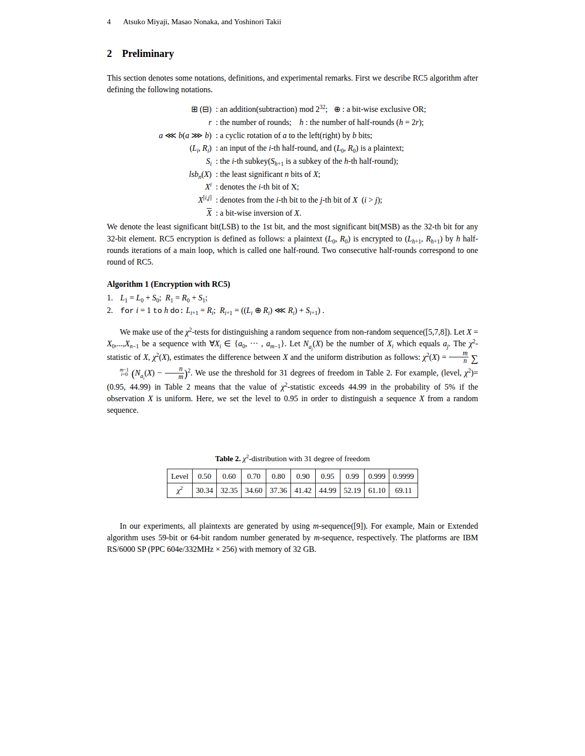4 Atsuko Miyaji, Masao Nonaka, and Yoshinori Takii
2 Preliminary
This section denotes some notations, definitions, and experimental remarks. First we describe RC5 algorithm after defining the following notations.
| ⊞ ( ⊟ ) | : an addition(subtraction) mod 2 32 ; ⊕ : a bit-wise exclusive OR; |
| r | : the number of rounds; h : the number of half-rounds ( h = 2 r ); |
| a ⋘ b ( a ⋙ b ) | : a cyclic rotation of a to the left(right) by b bits; |
| ( L i , R i ) | : an input of the i -th half-round, and ( L 0 , R 0 ) is a plaintext; |
| S i | : the i -th subkey( S h +1 is a subkey of the h -th half-round); |
| lsb n ( X ) | : the least significant n bits of X ; |
| X i | : denotes the i -th bit of X; |
| X [ i,j ] | : denotes from the i -th bit to the j -th bit of X ( i > j ); |
| X | : a bit-wise inversion of X . |
We denote the least significant bit(LSB) to the 1st bit, and the most significant bit(MSB) as the 32-th bit for any 32-bit element. RC5 encryption is defined as follows: a plaintext (L0, R0) is encrypted to (Lh+1, Rh+1) by h half-rounds iterations of a main loop, which is called one half-round. Two consecutive half-rounds correspond to one round of RC5.
Algorithm 1 (Encryption with RC5)
1. L1 = L0 + S0; R1 = R0 + S1;
2. for i = 1 to h do: Li+1 = Ri; Ri+1 = ((Li ⊕ Ri) ⋘ Ri) + Si+1) .
We make use of the χ2-tests for distinguishing a random sequence from non-random sequence([5,7,8]). Let X = X0,...,Xn−1 be a sequence with ∀Xi ∈ {a0, ··· , am−1}. Let Naj(X) be the number of Xi which equals aj. The χ2-statistic of X, χ2(X), estimates the difference between X and the uniform distribution as follows: χ2(X) = mn ∑m−1 i=0 (Nai(X) − nm)2. We use the threshold for 31 degrees of freedom in Table 2. For example, (level, χ2)=(0.95, 44.99) in Table 2 means that the value of χ2-statistic exceeds 44.99 in the probability of 5% if the observation X is uniform. Here, we set the level to 0.95 in order to distinguish a sequence X from a random sequence.
Table 2. χ2-distribution with 31 degree of freedom
| Level | 0.50 | 0.60 | 0.70 | 0.80 | 0.90 | 0.95 | 0.99 | 0.999 | 0.9999 |
| --- | --- | --- | --- | --- | --- | --- | --- | --- | --- |
| χ 2 | 30.34 | 32.35 | 34.60 | 37.36 | 41.42 | 44.99 | 52.19 | 61.10 | 69.11 |
In our experiments, all plaintexts are generated by using m-sequence([9]). For example, Main or Extended algorithm uses 59-bit or 64-bit random number generated by m-sequence, respectively. The platforms are IBM RS/6000 SP (PPC 604e/332MHz × 256) with memory of 32 GB.